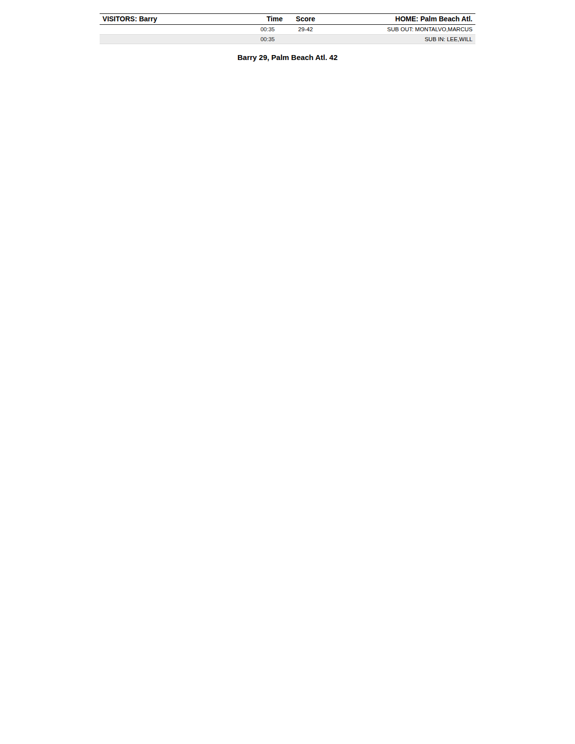| VISITORS: Barry | Time | Score | HOME: Palm Beach Atl. |
| --- | --- | --- | --- |
| | 00:35 | 29-42 | SUB OUT: MONTALVO,MARCUS |
| | 00:35 | | SUB IN: LEE,WILL |
Barry 29, Palm Beach Atl. 42